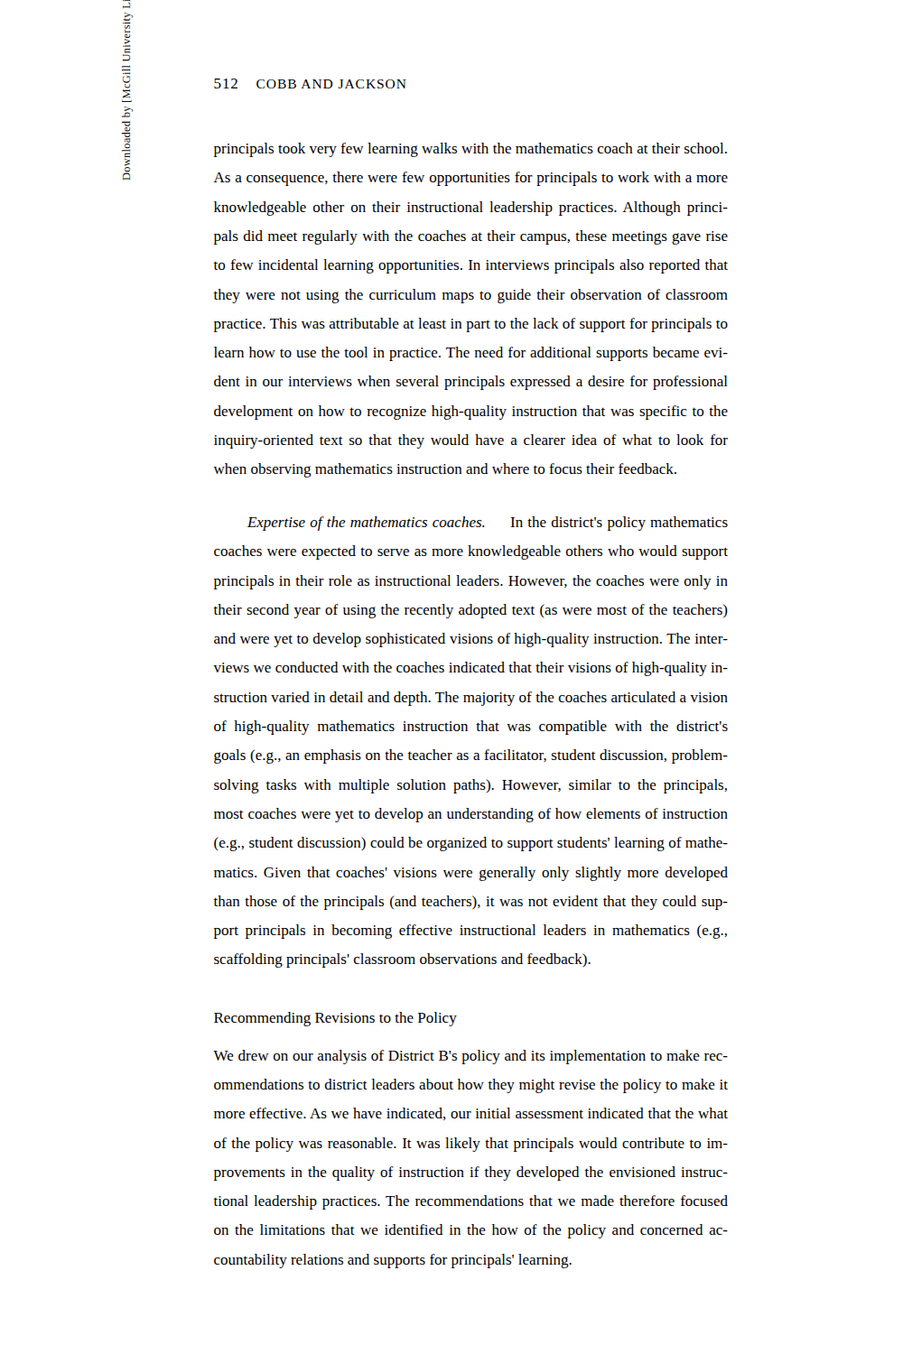Downloaded by [McGill University Library] at 16:49 11 November 2012
512 COBB AND JACKSON
principals took very few learning walks with the mathematics coach at their school. As a consequence, there were few opportunities for principals to work with a more knowledgeable other on their instructional leadership practices. Although principals did meet regularly with the coaches at their campus, these meetings gave rise to few incidental learning opportunities. In interviews principals also reported that they were not using the curriculum maps to guide their observation of classroom practice. This was attributable at least in part to the lack of support for principals to learn how to use the tool in practice. The need for additional supports became evident in our interviews when several principals expressed a desire for professional development on how to recognize high-quality instruction that was specific to the inquiry-oriented text so that they would have a clearer idea of what to look for when observing mathematics instruction and where to focus their feedback.
Expertise of the mathematics coaches. In the district's policy mathematics coaches were expected to serve as more knowledgeable others who would support principals in their role as instructional leaders. However, the coaches were only in their second year of using the recently adopted text (as were most of the teachers) and were yet to develop sophisticated visions of high-quality instruction. The interviews we conducted with the coaches indicated that their visions of high-quality instruction varied in detail and depth. The majority of the coaches articulated a vision of high-quality mathematics instruction that was compatible with the district's goals (e.g., an emphasis on the teacher as a facilitator, student discussion, problem-solving tasks with multiple solution paths). However, similar to the principals, most coaches were yet to develop an understanding of how elements of instruction (e.g., student discussion) could be organized to support students' learning of mathematics. Given that coaches' visions were generally only slightly more developed than those of the principals (and teachers), it was not evident that they could support principals in becoming effective instructional leaders in mathematics (e.g., scaffolding principals' classroom observations and feedback).
Recommending Revisions to the Policy
We drew on our analysis of District B's policy and its implementation to make recommendations to district leaders about how they might revise the policy to make it more effective. As we have indicated, our initial assessment indicated that the what of the policy was reasonable. It was likely that principals would contribute to improvements in the quality of instruction if they developed the envisioned instructional leadership practices. The recommendations that we made therefore focused on the limitations that we identified in the how of the policy and concerned accountability relations and supports for principals' learning.